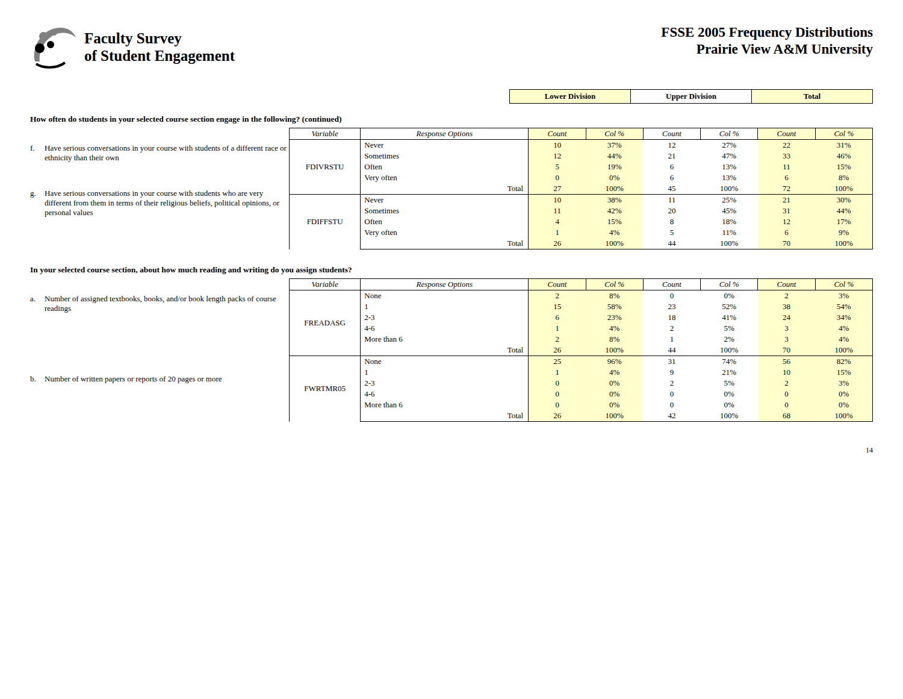Faculty Survey
of Student Engagement
FSSE 2005 Frequency Distributions
Prairie View A&M University
| Lower Division | Upper Division | Total |
How often do students in your selected course section engage in the following? (continued)
f.
Have serious conversations in your course with students of a different race or ethnicity than their own
g.
Have serious conversations in your course with students who are very different from them in terms of their religious beliefs, political opinions, or personal values
| Variable | Response Options | Count | Col % | Count | Col % | Count | Col % |
| --- | --- | --- | --- | --- | --- | --- | --- |
| FDIVRSTU | Never | 10 | 37% | 12 | 27% | 22 | 31% |
| Sometimes | 12 | 44% | 21 | 47% | 33 | 46% |
| Often | 5 | 19% | 6 | 13% | 11 | 15% |
| Very often | 0 | 0% | 6 | 13% | 6 | 8% |
| Total | 27 | 100% | 45 | 100% | 72 | 100% |
| FDIFFSTU | Never | 10 | 38% | 11 | 25% | 21 | 30% |
| Sometimes | 11 | 42% | 20 | 45% | 31 | 44% |
| Often | 4 | 15% | 8 | 18% | 12 | 17% |
| Very often | 1 | 4% | 5 | 11% | 6 | 9% |
| Total | 26 | 100% | 44 | 100% | 70 | 100% |
In your selected course section, about how much reading and writing do you assign students?
a.
Number of assigned textbooks, books, and/or book length packs of course readings
b.
Number of written papers or reports of 20 pages or more
| Variable | Response Options | Count | Col % | Count | Col % | Count | Col % |
| --- | --- | --- | --- | --- | --- | --- | --- |
| FREADASG | None | 2 | 8% | 0 | 0% | 2 | 3% |
| 1 | 15 | 58% | 23 | 52% | 38 | 54% |
| 2-3 | 6 | 23% | 18 | 41% | 24 | 34% |
| 4-6 | 1 | 4% | 2 | 5% | 3 | 4% |
| More than 6 | 2 | 8% | 1 | 2% | 3 | 4% |
| Total | 26 | 100% | 44 | 100% | 70 | 100% |
| FWRTMR05 | None | 25 | 96% | 31 | 74% | 56 | 82% |
| 1 | 1 | 4% | 9 | 21% | 10 | 15% |
| 2-3 | 0 | 0% | 2 | 5% | 2 | 3% |
| 4-6 | 0 | 0% | 0 | 0% | 0 | 0% |
| More than 6 | 0 | 0% | 0 | 0% | 0 | 0% |
| Total | 26 | 100% | 42 | 100% | 68 | 100% |
14